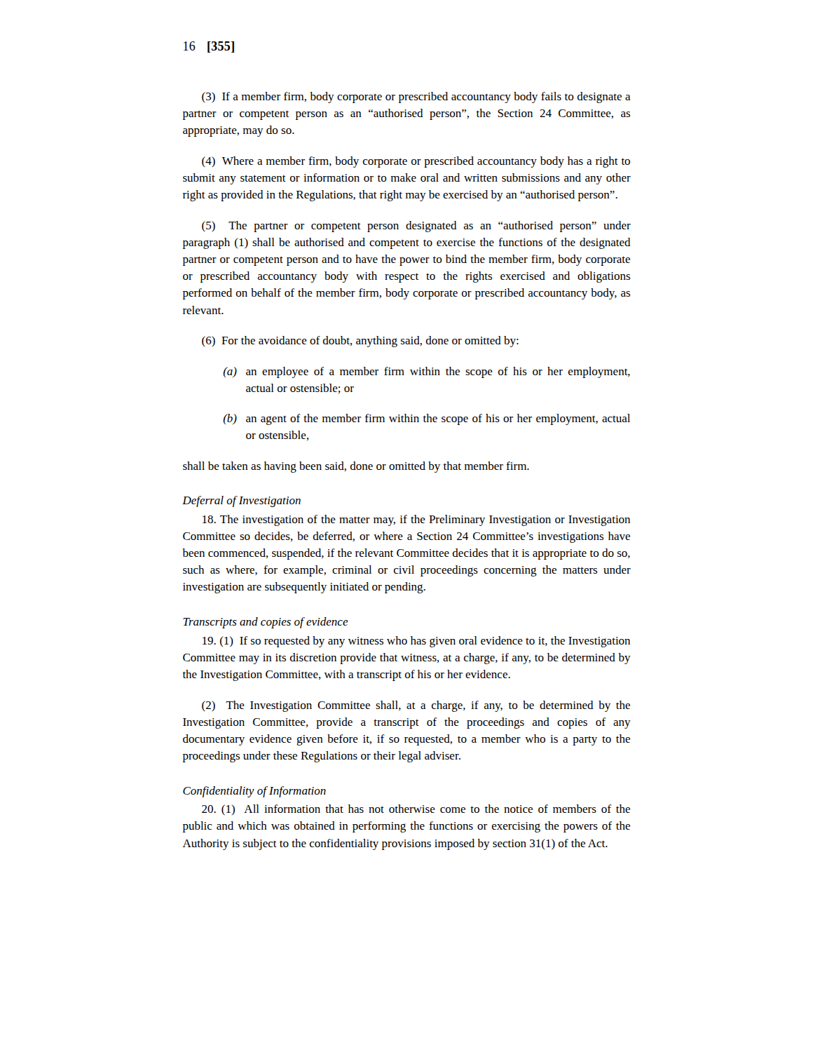16[355]
(3) If a member firm, body corporate or prescribed accountancy body fails to designate a partner or competent person as an “authorised person”, the Section 24 Committee, as appropriate, may do so.
(4) Where a member firm, body corporate or prescribed accountancy body has a right to submit any statement or information or to make oral and written submissions and any other right as provided in the Regulations, that right may be exercised by an “authorised person”.
(5) The partner or competent person designated as an “authorised person” under paragraph (1) shall be authorised and competent to exercise the functions of the designated partner or competent person and to have the power to bind the member firm, body corporate or prescribed accountancy body with respect to the rights exercised and obligations performed on behalf of the member firm, body corporate or prescribed accountancy body, as relevant.
(6) For the avoidance of doubt, anything said, done or omitted by:
(a) an employee of a member firm within the scope of his or her employment, actual or ostensible; or
(b) an agent of the member firm within the scope of his or her employment, actual or ostensible,
shall be taken as having been said, done or omitted by that member firm.
Deferral of Investigation
18. The investigation of the matter may, if the Preliminary Investigation or Investigation Committee so decides, be deferred, or where a Section 24 Committee’s investigations have been commenced, suspended, if the relevant Committee decides that it is appropriate to do so, such as where, for example, criminal or civil proceedings concerning the matters under investigation are subsequently initiated or pending.
Transcripts and copies of evidence
19. (1) If so requested by any witness who has given oral evidence to it, the Investigation Committee may in its discretion provide that witness, at a charge, if any, to be determined by the Investigation Committee, with a transcript of his or her evidence.
(2) The Investigation Committee shall, at a charge, if any, to be determined by the Investigation Committee, provide a transcript of the proceedings and copies of any documentary evidence given before it, if so requested, to a member who is a party to the proceedings under these Regulations or their legal adviser.
Confidentiality of Information
20. (1) All information that has not otherwise come to the notice of members of the public and which was obtained in performing the functions or exercising the powers of the Authority is subject to the confidentiality provisions imposed by section 31(1) of the Act.